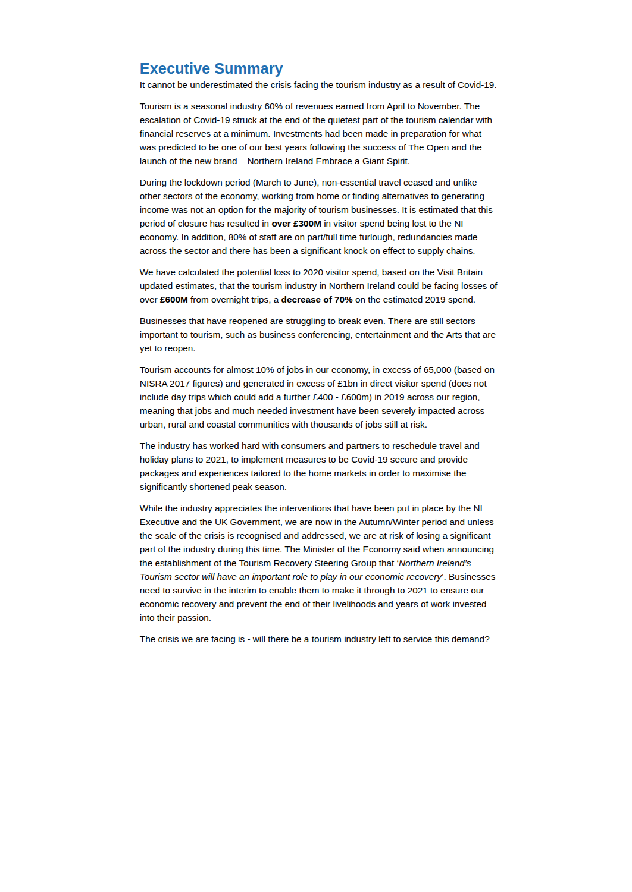Executive Summary
It cannot be underestimated the crisis facing the tourism industry as a result of Covid-19.
Tourism is a seasonal industry 60% of revenues earned from April to November. The escalation of Covid-19 struck at the end of the quietest part of the tourism calendar with financial reserves at a minimum. Investments had been made in preparation for what was predicted to be one of our best years following the success of The Open and the launch of the new brand – Northern Ireland Embrace a Giant Spirit.
During the lockdown period (March to June), non-essential travel ceased and unlike other sectors of the economy, working from home or finding alternatives to generating income was not an option for the majority of tourism businesses. It is estimated that this period of closure has resulted in over £300M in visitor spend being lost to the NI economy. In addition, 80% of staff are on part/full time furlough, redundancies made across the sector and there has been a significant knock on effect to supply chains.
We have calculated the potential loss to 2020 visitor spend, based on the Visit Britain updated estimates, that the tourism industry in Northern Ireland could be facing losses of over £600M from overnight trips, a decrease of 70% on the estimated 2019 spend.
Businesses that have reopened are struggling to break even. There are still sectors important to tourism, such as business conferencing, entertainment and the Arts that are yet to reopen.
Tourism accounts for almost 10% of jobs in our economy, in excess of 65,000 (based on NISRA 2017 figures) and generated in excess of £1bn in direct visitor spend (does not include day trips which could add a further £400 - £600m) in 2019 across our region, meaning that jobs and much needed investment have been severely impacted across urban, rural and coastal communities with thousands of jobs still at risk.
The industry has worked hard with consumers and partners to reschedule travel and holiday plans to 2021, to implement measures to be Covid-19 secure and provide packages and experiences tailored to the home markets in order to maximise the significantly shortened peak season.
While the industry appreciates the interventions that have been put in place by the NI Executive and the UK Government, we are now in the Autumn/Winter period and unless the scale of the crisis is recognised and addressed, we are at risk of losing a significant part of the industry during this time. The Minister of the Economy said when announcing the establishment of the Tourism Recovery Steering Group that ‘Northern Ireland’s Tourism sector will have an important role to play in our economic recovery’. Businesses need to survive in the interim to enable them to make it through to 2021 to ensure our economic recovery and prevent the end of their livelihoods and years of work invested into their passion.
The crisis we are facing is - will there be a tourism industry left to service this demand?